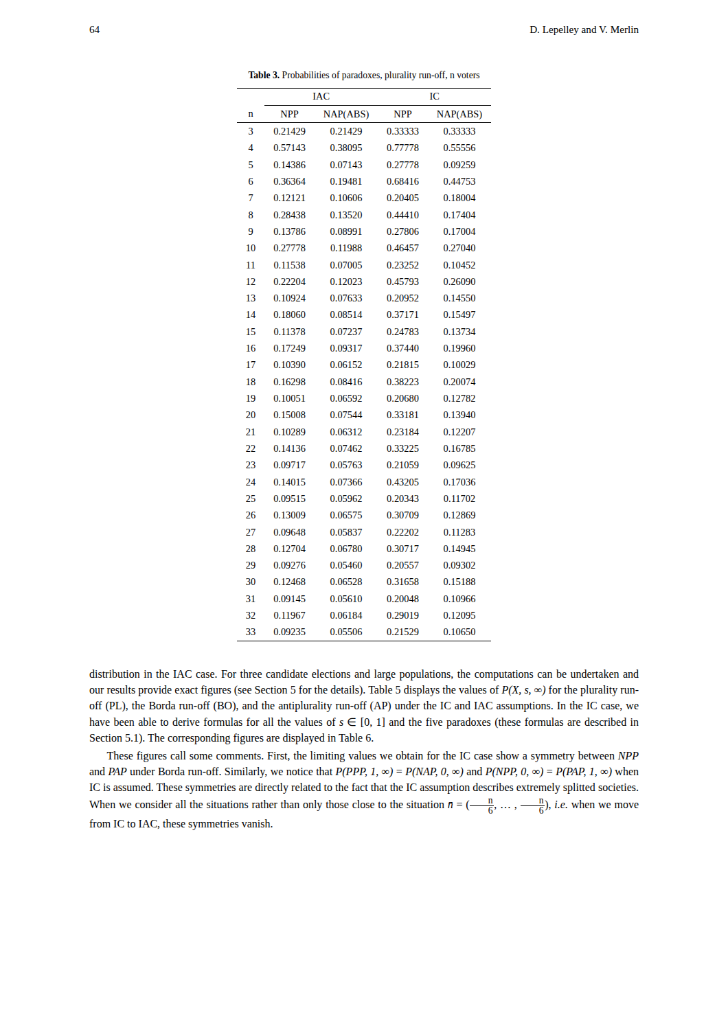64 D. Lepelley and V. Merlin
Table 3. Probabilities of paradoxes, plurality run-off, n voters
| | IAC | IC |
| --- | --- | --- |
| n | NPP | NAP(ABS) | NPP | NAP(ABS) |
| 3 | 0.21429 | 0.21429 | 0.33333 | 0.33333 |
| 4 | 0.57143 | 0.38095 | 0.77778 | 0.55556 |
| 5 | 0.14386 | 0.07143 | 0.27778 | 0.09259 |
| 6 | 0.36364 | 0.19481 | 0.68416 | 0.44753 |
| 7 | 0.12121 | 0.10606 | 0.20405 | 0.18004 |
| 8 | 0.28438 | 0.13520 | 0.44410 | 0.17404 |
| 9 | 0.13786 | 0.08991 | 0.27806 | 0.17004 |
| 10 | 0.27778 | 0.11988 | 0.46457 | 0.27040 |
| 11 | 0.11538 | 0.07005 | 0.23252 | 0.10452 |
| 12 | 0.22204 | 0.12023 | 0.45793 | 0.26090 |
| 13 | 0.10924 | 0.07633 | 0.20952 | 0.14550 |
| 14 | 0.18060 | 0.08514 | 0.37171 | 0.15497 |
| 15 | 0.11378 | 0.07237 | 0.24783 | 0.13734 |
| 16 | 0.17249 | 0.09317 | 0.37440 | 0.19960 |
| 17 | 0.10390 | 0.06152 | 0.21815 | 0.10029 |
| 18 | 0.16298 | 0.08416 | 0.38223 | 0.20074 |
| 19 | 0.10051 | 0.06592 | 0.20680 | 0.12782 |
| 20 | 0.15008 | 0.07544 | 0.33181 | 0.13940 |
| 21 | 0.10289 | 0.06312 | 0.23184 | 0.12207 |
| 22 | 0.14136 | 0.07462 | 0.33225 | 0.16785 |
| 23 | 0.09717 | 0.05763 | 0.21059 | 0.09625 |
| 24 | 0.14015 | 0.07366 | 0.43205 | 0.17036 |
| 25 | 0.09515 | 0.05962 | 0.20343 | 0.11702 |
| 26 | 0.13009 | 0.06575 | 0.30709 | 0.12869 |
| 27 | 0.09648 | 0.05837 | 0.22202 | 0.11283 |
| 28 | 0.12704 | 0.06780 | 0.30717 | 0.14945 |
| 29 | 0.09276 | 0.05460 | 0.20557 | 0.09302 |
| 30 | 0.12468 | 0.06528 | 0.31658 | 0.15188 |
| 31 | 0.09145 | 0.05610 | 0.20048 | 0.10966 |
| 32 | 0.11967 | 0.06184 | 0.29019 | 0.12095 |
| 33 | 0.09235 | 0.05506 | 0.21529 | 0.10650 |
distribution in the IAC case. For three candidate elections and large populations, the computations can be undertaken and our results provide exact figures (see Section 5 for the details). Table 5 displays the values of P(X, s, ∞) for the plurality run-off (PL), the Borda run-off (BO), and the antiplurality run-off (AP) under the IC and IAC assumptions. In the IC case, we have been able to derive formulas for all the values of s ∈ [0, 1] and the five paradoxes (these formulas are described in Section 5.1). The corresponding figures are displayed in Table 6.
These figures call some comments. First, the limiting values we obtain for the IC case show a symmetry between NPP and PAP under Borda run-off. Similarly, we notice that P(PPP, 1, ∞) = P(NAP, 0, ∞) and P(NPP, 0, ∞) = P(PAP, 1, ∞) when IC is assumed. These symmetries are directly related to the fact that the IC assumption describes extremely splitted societies. When we consider all the situations rather than only those close to the situation n̄ = (n 6, … , n 6), i.e. when we move from IC to IAC, these symmetries vanish.